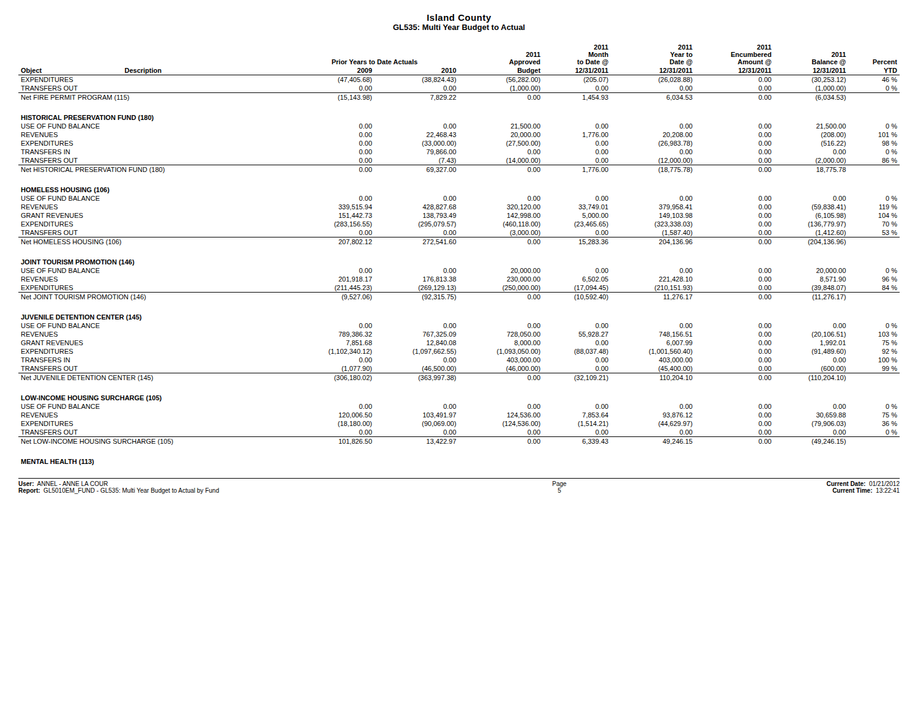Island County
GL535: Multi Year Budget to Actual
| | | Prior Years to Date Actuals | 2011 Approved | 2011 Month to Date @ | 2011 Year to Date @ | 2011 Encumbered Amount @ | 2011 Balance @ | Percent |
| --- | --- | --- | --- | --- | --- | --- | --- | --- |
| Object | Description | 2009 | 2010 | Budget | 12/31/2011 | 12/31/2011 | 12/31/2011 | 12/31/2011 | YTD |
| EXPENDITURES | (47,405.68) | (38,824.43) | (56,282.00) | (205.07) | (26,028.88) | 0.00 | (30,253.12) | 46 % |
| TRANSFERS OUT | 0.00 | 0.00 | (1,000.00) | 0.00 | 0.00 | 0.00 | (1,000.00) | 0 % |
| Net FIRE PERMIT PROGRAM (115) | (15,143.98) | 7,829.22 | 0.00 | 1,454.93 | 6,034.53 | 0.00 | (6,034.53) | |
| HISTORICAL PRESERVATION FUND (180) |
| USE OF FUND BALANCE | 0.00 | 0.00 | 21,500.00 | 0.00 | 0.00 | 0.00 | 21,500.00 | 0 % |
| REVENUES | 0.00 | 22,468.43 | 20,000.00 | 1,776.00 | 20,208.00 | 0.00 | (208.00) | 101 % |
| EXPENDITURES | 0.00 | (33,000.00) | (27,500.00) | 0.00 | (26,983.78) | 0.00 | (516.22) | 98 % |
| TRANSFERS IN | 0.00 | 79,866.00 | 0.00 | 0.00 | 0.00 | 0.00 | 0.00 | 0 % |
| TRANSFERS OUT | 0.00 | (7.43) | (14,000.00) | 0.00 | (12,000.00) | 0.00 | (2,000.00) | 86 % |
| Net HISTORICAL PRESERVATION FUND (180) | 0.00 | 69,327.00 | 0.00 | 1,776.00 | (18,775.78) | 0.00 | 18,775.78 | |
| HOMELESS HOUSING (106) |
| USE OF FUND BALANCE | 0.00 | 0.00 | 0.00 | 0.00 | 0.00 | 0.00 | 0.00 | 0 % |
| REVENUES | 339,515.94 | 428,827.68 | 320,120.00 | 33,749.01 | 379,958.41 | 0.00 | (59,838.41) | 119 % |
| GRANT REVENUES | 151,442.73 | 138,793.49 | 142,998.00 | 5,000.00 | 149,103.98 | 0.00 | (6,105.98) | 104 % |
| EXPENDITURES | (283,156.55) | (295,079.57) | (460,118.00) | (23,465.65) | (323,338.03) | 0.00 | (136,779.97) | 70 % |
| TRANSFERS OUT | 0.00 | 0.00 | (3,000.00) | 0.00 | (1,587.40) | 0.00 | (1,412.60) | 53 % |
| Net HOMELESS HOUSING (106) | 207,802.12 | 272,541.60 | 0.00 | 15,283.36 | 204,136.96 | 0.00 | (204,136.96) | |
| JOINT TOURISM PROMOTION (146) |
| USE OF FUND BALANCE | 0.00 | 0.00 | 20,000.00 | 0.00 | 0.00 | 0.00 | 20,000.00 | 0 % |
| REVENUES | 201,918.17 | 176,813.38 | 230,000.00 | 6,502.05 | 221,428.10 | 0.00 | 8,571.90 | 96 % |
| EXPENDITURES | (211,445.23) | (269,129.13) | (250,000.00) | (17,094.45) | (210,151.93) | 0.00 | (39,848.07) | 84 % |
| Net JOINT TOURISM PROMOTION (146) | (9,527.06) | (92,315.75) | 0.00 | (10,592.40) | 11,276.17 | 0.00 | (11,276.17) | |
| JUVENILE DETENTION CENTER (145) |
| USE OF FUND BALANCE | 0.00 | 0.00 | 0.00 | 0.00 | 0.00 | 0.00 | 0.00 | 0 % |
| REVENUES | 789,386.32 | 767,325.09 | 728,050.00 | 55,928.27 | 748,156.51 | 0.00 | (20,106.51) | 103 % |
| GRANT REVENUES | 7,851.68 | 12,840.08 | 8,000.00 | 0.00 | 6,007.99 | 0.00 | 1,992.01 | 75 % |
| EXPENDITURES | (1,102,340.12) | (1,097,662.55) | (1,093,050.00) | (88,037.48) | (1,001,560.40) | 0.00 | (91,489.60) | 92 % |
| TRANSFERS IN | 0.00 | 0.00 | 403,000.00 | 0.00 | 403,000.00 | 0.00 | 0.00 | 100 % |
| TRANSFERS OUT | (1,077.90) | (46,500.00) | (46,000.00) | 0.00 | (45,400.00) | 0.00 | (600.00) | 99 % |
| Net JUVENILE DETENTION CENTER (145) | (306,180.02) | (363,997.38) | 0.00 | (32,109.21) | 110,204.10 | 0.00 | (110,204.10) | |
| LOW-INCOME HOUSING SURCHARGE (105) |
| USE OF FUND BALANCE | 0.00 | 0.00 | 0.00 | 0.00 | 0.00 | 0.00 | 0.00 | 0 % |
| REVENUES | 120,006.50 | 103,491.97 | 124,536.00 | 7,853.64 | 93,876.12 | 0.00 | 30,659.88 | 75 % |
| EXPENDITURES | (18,180.00) | (90,069.00) | (124,536.00) | (1,514.21) | (44,629.97) | 0.00 | (79,906.03) | 36 % |
| TRANSFERS OUT | 0.00 | 0.00 | 0.00 | 0.00 | 0.00 | 0.00 | 0.00 | 0 % |
| Net LOW-INCOME HOUSING SURCHARGE (105) | 101,826.50 | 13,422.97 | 0.00 | 6,339.43 | 49,246.15 | 0.00 | (49,246.15) | |
| MENTAL HEALTH (113) |
User: ANNEL - ANNE LA COUR
Report: GL5010EM_FUND - GL535: Multi Year Budget to Actual by Fund
Page
5
Current Date: 01/21/2012
Current Time: 13:22:41